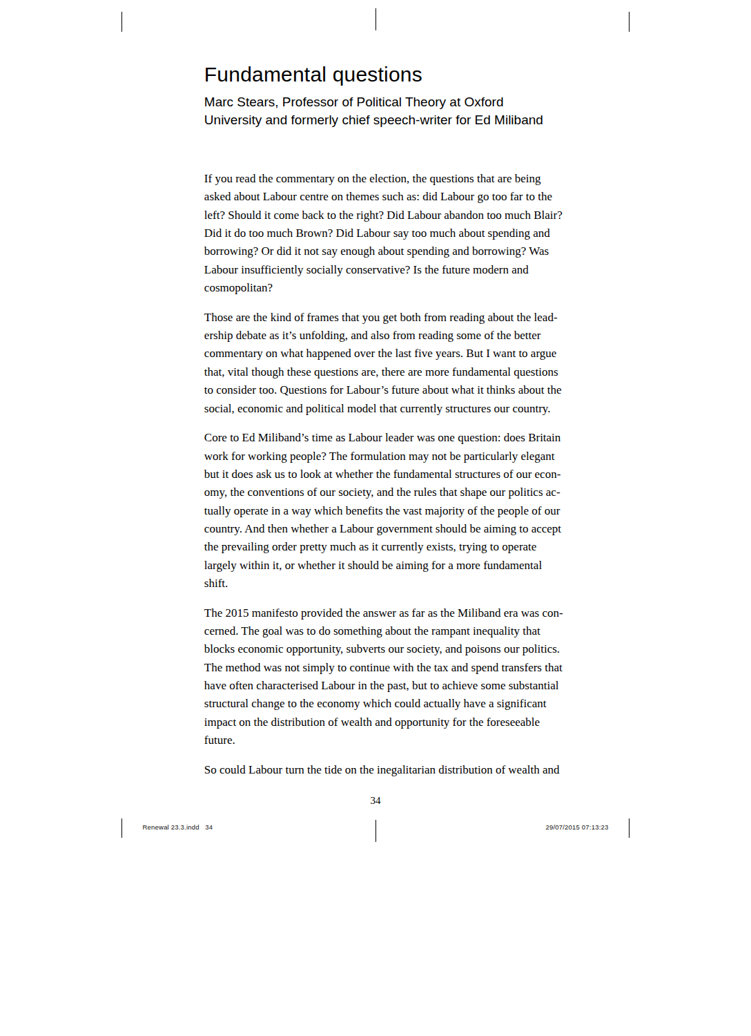Fundamental questions
Marc Stears, Professor of Political Theory at Oxford University and formerly chief speech-writer for Ed Miliband
If you read the commentary on the election, the questions that are being asked about Labour centre on themes such as: did Labour go too far to the left? Should it come back to the right? Did Labour abandon too much Blair? Did it do too much Brown? Did Labour say too much about spending and borrowing? Or did it not say enough about spending and borrowing? Was Labour insufficiently socially conservative? Is the future modern and cosmopolitan?
Those are the kind of frames that you get both from reading about the leadership debate as it’s unfolding, and also from reading some of the better commentary on what happened over the last five years. But I want to argue that, vital though these questions are, there are more fundamental questions to consider too. Questions for Labour’s future about what it thinks about the social, economic and political model that currently structures our country.
Core to Ed Miliband’s time as Labour leader was one question: does Britain work for working people? The formulation may not be particularly elegant but it does ask us to look at whether the fundamental structures of our economy, the conventions of our society, and the rules that shape our politics actually operate in a way which benefits the vast majority of the people of our country. And then whether a Labour government should be aiming to accept the prevailing order pretty much as it currently exists, trying to operate largely within it, or whether it should be aiming for a more fundamental shift.
The 2015 manifesto provided the answer as far as the Miliband era was concerned. The goal was to do something about the rampant inequality that blocks economic opportunity, subverts our society, and poisons our politics. The method was not simply to continue with the tax and spend transfers that have often characterised Labour in the past, but to achieve some substantial structural change to the economy which could actually have a significant impact on the distribution of wealth and opportunity for the foreseeable future.
So could Labour turn the tide on the inegalitarian distribution of wealth and
34
Renewal 23.3.indd 34 29/07/2015 07:13:23